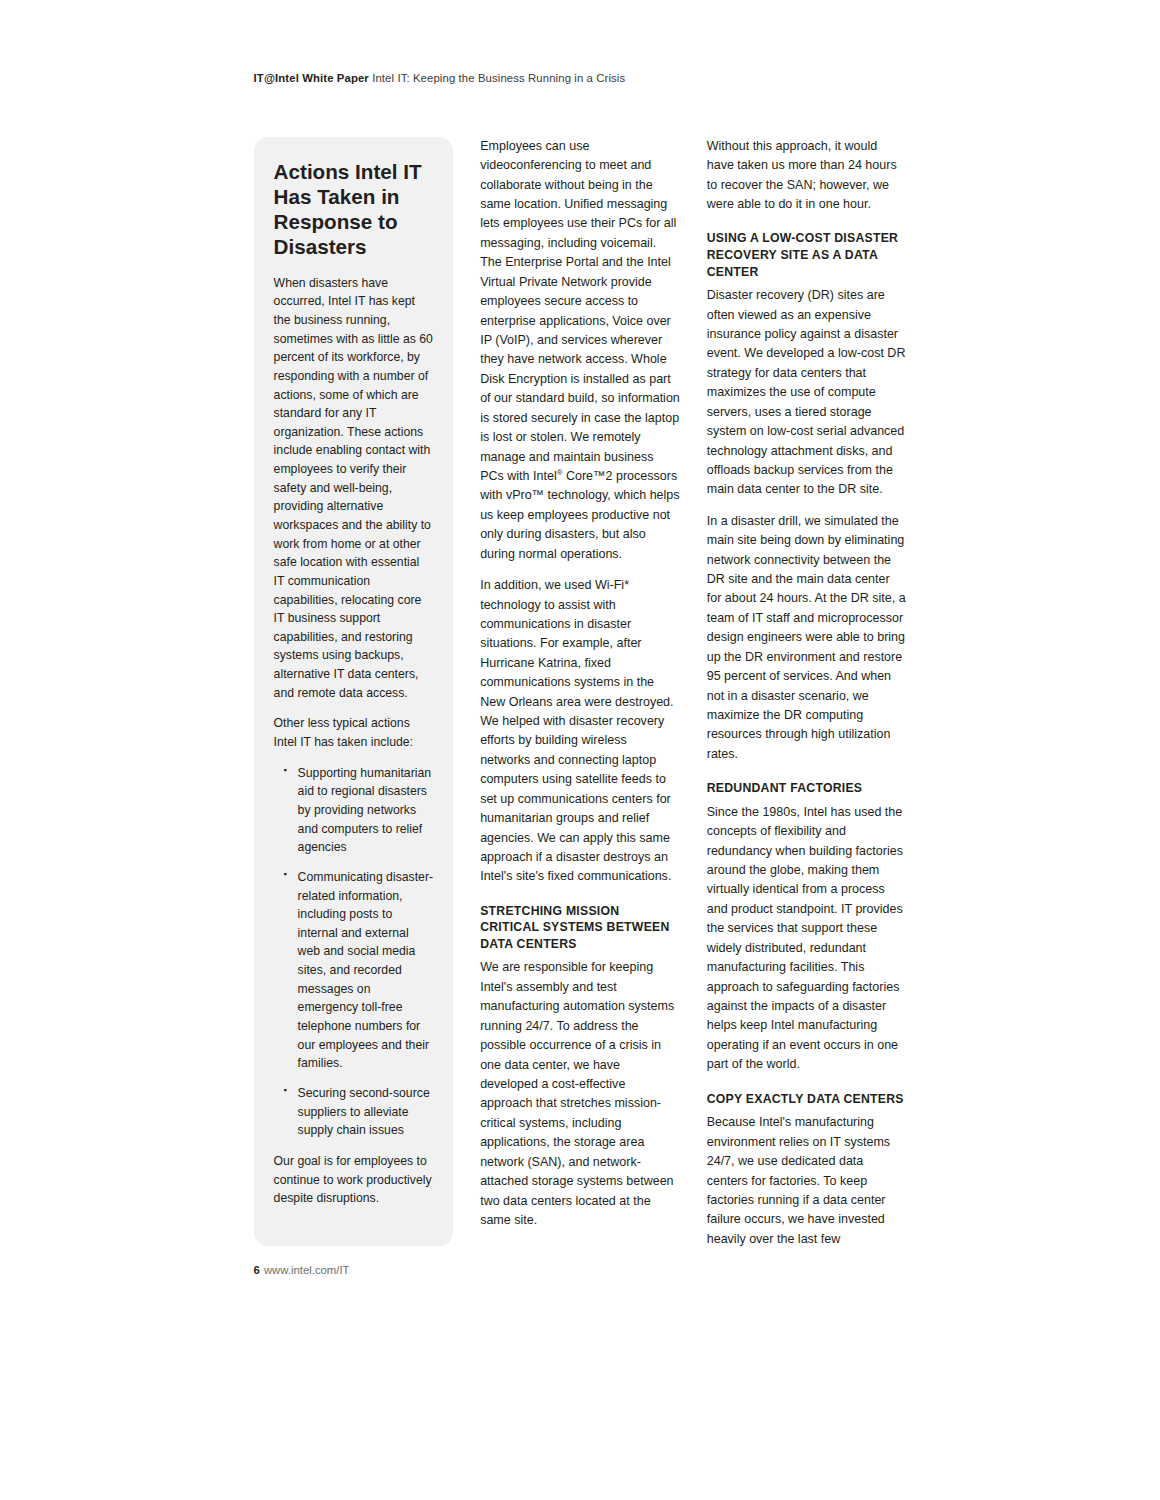IT@Intel White Paper Intel IT: Keeping the Business Running in a Crisis
Actions Intel IT Has Taken in Response to Disasters
When disasters have occurred, Intel IT has kept the business running, sometimes with as little as 60 percent of its workforce, by responding with a number of actions, some of which are standard for any IT organization. These actions include enabling contact with employees to verify their safety and well-being, providing alternative workspaces and the ability to work from home or at other safe location with essential IT communication capabilities, relocating core IT business support capabilities, and restoring systems using backups, alternative IT data centers, and remote data access.
Other less typical actions Intel IT has taken include:
Supporting humanitarian aid to regional disasters by providing networks and computers to relief agencies
Communicating disaster-related information, including posts to internal and external web and social media sites, and recorded messages on emergency toll-free telephone numbers for our employees and their families.
Securing second-source suppliers to alleviate supply chain issues
Our goal is for employees to continue to work productively despite disruptions.
Employees can use videoconferencing to meet and collaborate without being in the same location. Unified messaging lets employees use their PCs for all messaging, including voicemail. The Enterprise Portal and the Intel Virtual Private Network provide employees secure access to enterprise applications, Voice over IP (VoIP), and services wherever they have network access. Whole Disk Encryption is installed as part of our standard build, so information is stored securely in case the laptop is lost or stolen. We remotely manage and maintain business PCs with Intel® Core™2 processors with vPro™ technology, which helps us keep employees productive not only during disasters, but also during normal operations.
In addition, we used Wi-Fi* technology to assist with communications in disaster situations. For example, after Hurricane Katrina, fixed communications systems in the New Orleans area were destroyed. We helped with disaster recovery efforts by building wireless networks and connecting laptop computers using satellite feeds to set up communications centers for humanitarian groups and relief agencies. We can apply this same approach if a disaster destroys an Intel's site's fixed communications.
Stretching Mission Critical Systems Between Data Centers
We are responsible for keeping Intel's assembly and test manufacturing automation systems running 24/7. To address the possible occurrence of a crisis in one data center, we have developed a cost-effective approach that stretches mission-critical systems, including applications, the storage area network (SAN), and network-attached storage systems between two data centers located at the same site.
Without this approach, it would have taken us more than 24 hours to recover the SAN; however, we were able to do it in one hour.
Using a Low-Cost Disaster Recovery Site as a Data Center
Disaster recovery (DR) sites are often viewed as an expensive insurance policy against a disaster event. We developed a low-cost DR strategy for data centers that maximizes the use of compute servers, uses a tiered storage system on low-cost serial advanced technology attachment disks, and offloads backup services from the main data center to the DR site.
In a disaster drill, we simulated the main site being down by eliminating network connectivity between the DR site and the main data center for about 24 hours. At the DR site, a team of IT staff and microprocessor design engineers were able to bring up the DR environment and restore 95 percent of services. And when not in a disaster scenario, we maximize the DR computing resources through high utilization rates.
Redundant Factories
Since the 1980s, Intel has used the concepts of flexibility and redundancy when building factories around the globe, making them virtually identical from a process and product standpoint. IT provides the services that support these widely distributed, redundant manufacturing facilities. This approach to safeguarding factories against the impacts of a disaster helps keep Intel manufacturing operating if an event occurs in one part of the world.
Copy Exactly Data Centers
Because Intel's manufacturing environment relies on IT systems 24/7, we use dedicated data centers for factories. To keep factories running if a data center failure occurs, we have invested heavily over the last few
6 www.intel.com/IT